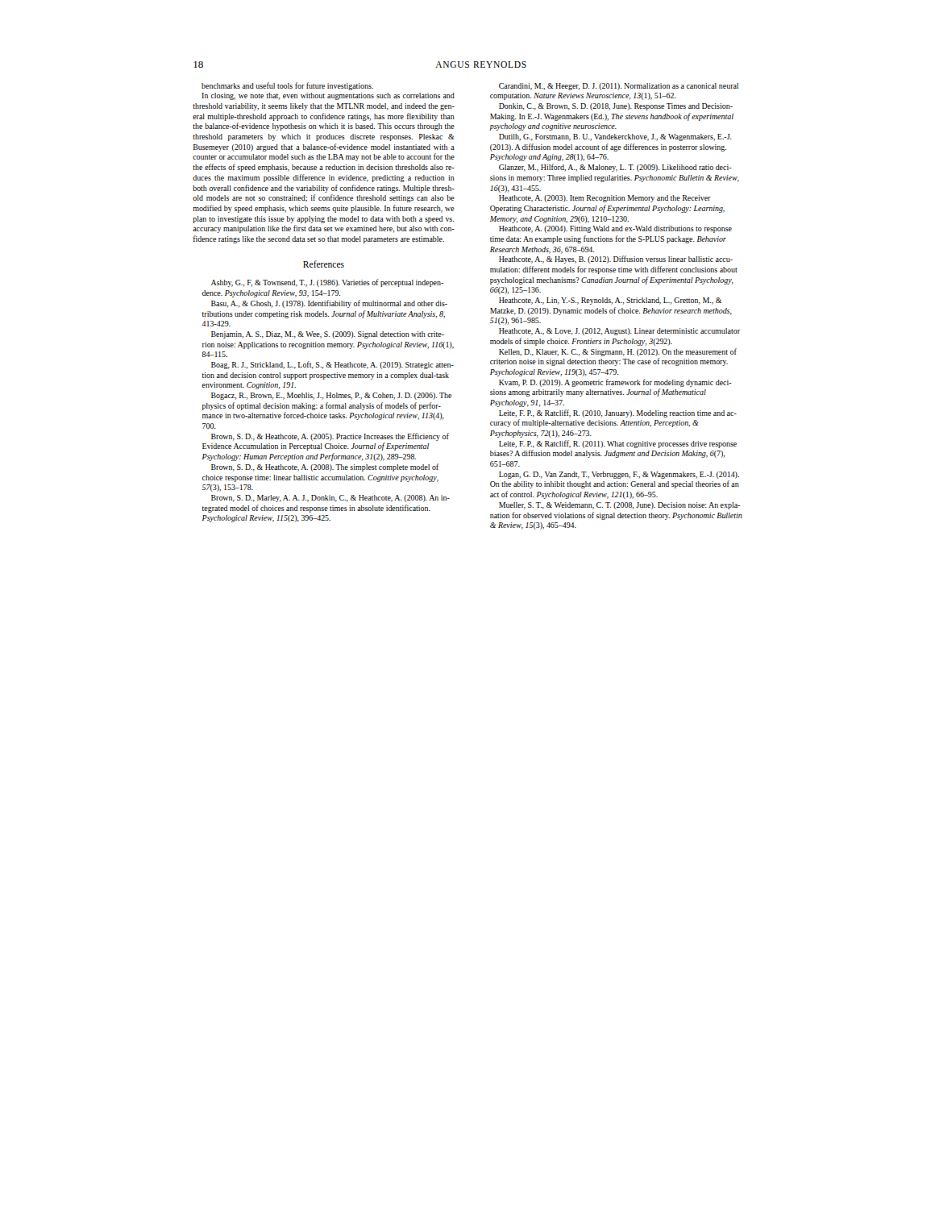18 Angus Reynolds
benchmarks and useful tools for future investigations.
In closing, we note that, even without augmentations such as correlations and threshold variability, it seems likely that the MTLNR model, and indeed the general multiple-threshold approach to confidence ratings, has more flexibility than the balance-of-evidence hypothesis on which it is based. This occurs through the threshold parameters by which it produces discrete responses. Pleskac & Busemeyer (2010) argued that a balance-of-evidence model instantiated with a counter or accumulator model such as the LBA may not be able to account for the the effects of speed emphasis, because a reduction in decision thresholds also reduces the maximum possible difference in evidence, predicting a reduction in both overall confidence and the variability of confidence ratings. Multiple threshold models are not so constrained; if confidence threshold settings can also be modified by speed emphasis, which seems quite plausible. In future research, we plan to investigate this issue by applying the model to data with both a speed vs. accuracy manipulation like the first data set we examined here, but also with confidence ratings like the second data set so that model parameters are estimable.
References
Ashby, G., F, & Townsend, T., J. (1986). Varieties of perceptual independence. Psychological Review, 93, 154–179.
Basu, A., & Ghosh, J. (1978). Identifiability of multinormal and other distributions under competing risk models. Journal of Multivariate Analysis, 8, 413-429.
Benjamin, A. S., Diaz, M., & Wee, S. (2009). Signal detection with criterion noise: Applications to recognition memory. Psychological Review, 116(1), 84–115.
Boag, R. J., Strickland, L., Loft, S., & Heathcote, A. (2019). Strategic attention and decision control support prospective memory in a complex dual-task environment. Cognition, 191.
Bogacz, R., Brown, E., Moehlis, J., Holmes, P., & Cohen, J. D. (2006). The physics of optimal decision making: a formal analysis of models of performance in two-alternative forced-choice tasks. Psychological review, 113(4), 700.
Brown, S. D., & Heathcote, A. (2005). Practice Increases the Efficiency of Evidence Accumulation in Perceptual Choice. Journal of Experimental Psychology: Human Perception and Performance, 31(2), 289–298.
Brown, S. D., & Heathcote, A. (2008). The simplest complete model of choice response time: linear ballistic accumulation. Cognitive psychology, 57(3), 153–178.
Brown, S. D., Marley, A. A. J., Donkin, C., & Heathcote, A. (2008). An integrated model of choices and response times in absolute identification. Psychological Review, 115(2), 396–425.
Carandini, M., & Heeger, D. J. (2011). Normalization as a canonical neural computation. Nature Reviews Neuroscience, 13(1), 51–62.
Donkin, C., & Brown, S. D. (2018, June). Response Times and Decision-Making. In E.-J. Wagenmakers (Ed.), The stevens handbook of experimental psychology and cognitive neuroscience.
Dutilh, G., Forstmann, B. U., Vandekerckhove, J., & Wagenmakers, E.-J. (2013). A diffusion model account of age differences in posterror slowing. Psychology and Aging, 28(1), 64–76.
Glanzer, M., Hilford, A., & Maloney, L. T. (2009). Likelihood ratio decisions in memory: Three implied regularities. Psychonomic Bulletin & Review, 16(3), 431–455.
Heathcote, A. (2003). Item Recognition Memory and the Receiver Operating Characteristic. Journal of Experimental Psychology: Learning, Memory, and Cognition, 29(6), 1210–1230.
Heathcote, A. (2004). Fitting Wald and ex-Wald distributions to response time data: An example using functions for the S-PLUS package. Behavior Research Methods, 36, 678–694.
Heathcote, A., & Hayes, B. (2012). Diffusion versus linear ballistic accumulation: different models for response time with different conclusions about psychological mechanisms? Canadian Journal of Experimental Psychology, 66(2), 125–136.
Heathcote, A., Lin, Y.-S., Reynolds, A., Strickland, L., Gretton, M., & Matzke, D. (2019). Dynamic models of choice. Behavior research methods, 51(2), 961–985.
Heathcote, A., & Love, J. (2012, August). Linear deterministic accumulator models of simple choice. Frontiers in Pschology, 3(292).
Kellen, D., Klauer, K. C., & Singmann, H. (2012). On the measurement of criterion noise in signal detection theory: The case of recognition memory. Psychological Review, 119(3), 457–479.
Kvam, P. D. (2019). A geometric framework for modeling dynamic decisions among arbitrarily many alternatives. Journal of Mathematical Psychology, 91, 14–37.
Leite, F. P., & Ratcliff, R. (2010, January). Modeling reaction time and accuracy of multiple-alternative decisions. Attention, Perception, & Psychophysics, 72(1), 246–273.
Leite, F. P., & Ratcliff, R. (2011). What cognitive processes drive response biases? A diffusion model analysis. Judgment and Decision Making, 6(7), 651–687.
Logan, G. D., Van Zandt, T., Verbruggen, F., & Wagenmakers, E.-J. (2014). On the ability to inhibit thought and action: General and special theories of an act of control. Psychological Review, 121(1), 66–95.
Mueller, S. T., & Weidemann, C. T. (2008, June). Decision noise: An explanation for observed violations of signal detection theory. Psychonomic Bulletin & Review, 15(3), 465–494.